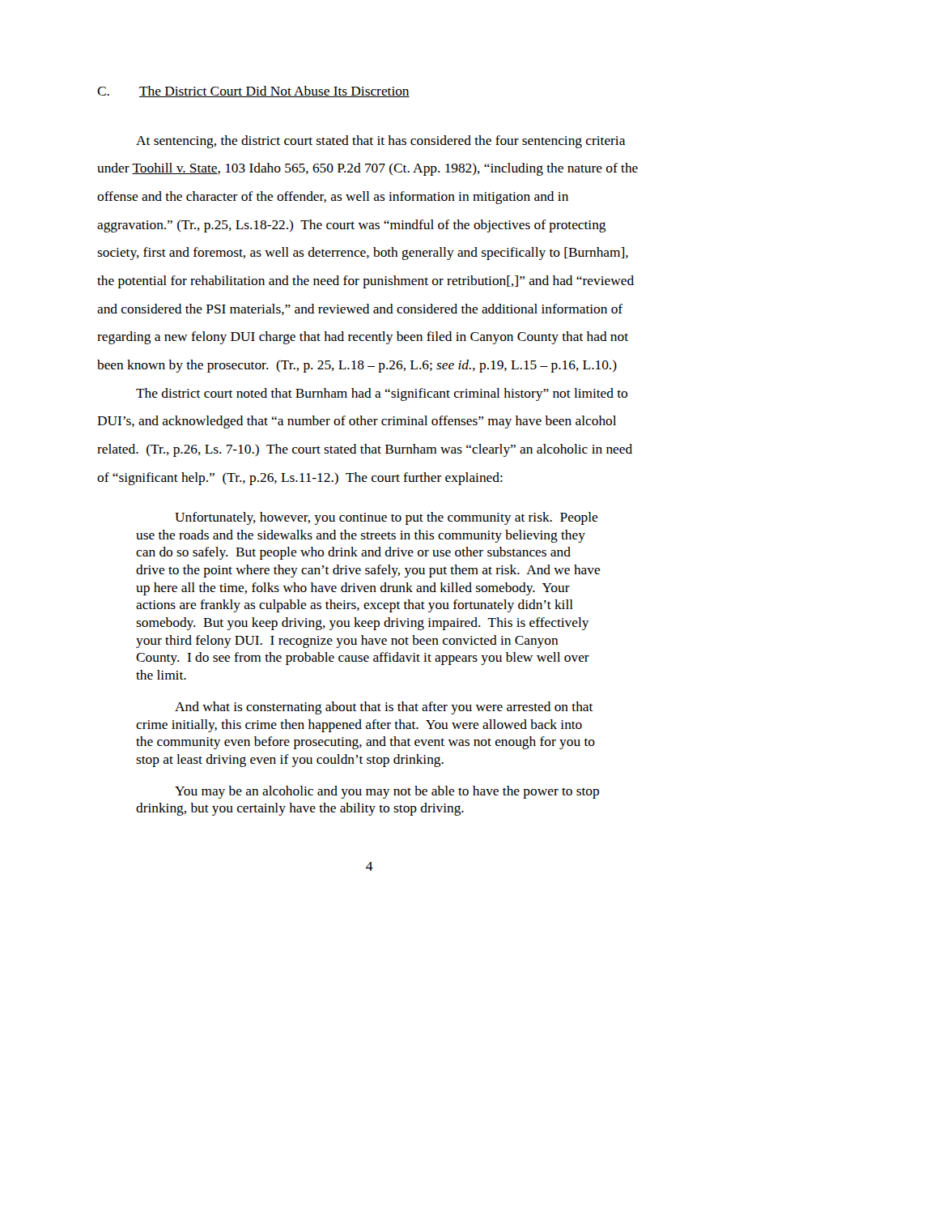C. The District Court Did Not Abuse Its Discretion
At sentencing, the district court stated that it has considered the four sentencing criteria under Toohill v. State, 103 Idaho 565, 650 P.2d 707 (Ct. App. 1982), “including the nature of the offense and the character of the offender, as well as information in mitigation and in aggravation.” (Tr., p.25, Ls.18-22.) The court was “mindful of the objectives of protecting society, first and foremost, as well as deterrence, both generally and specifically to [Burnham], the potential for rehabilitation and the need for punishment or retribution[,]” and had “reviewed and considered the PSI materials,” and reviewed and considered the additional information of regarding a new felony DUI charge that had recently been filed in Canyon County that had not been known by the prosecutor. (Tr., p. 25, L.18 – p.26, L.6; see id., p.19, L.15 – p.16, L.10.)
The district court noted that Burnham had a “significant criminal history” not limited to DUI’s, and acknowledged that “a number of other criminal offenses” may have been alcohol related. (Tr., p.26, Ls. 7-10.) The court stated that Burnham was “clearly” an alcoholic in need of “significant help.” (Tr., p.26, Ls.11-12.) The court further explained:
Unfortunately, however, you continue to put the community at risk. People use the roads and the sidewalks and the streets in this community believing they can do so safely. But people who drink and drive or use other substances and drive to the point where they can’t drive safely, you put them at risk. And we have up here all the time, folks who have driven drunk and killed somebody. Your actions are frankly as culpable as theirs, except that you fortunately didn’t kill somebody. But you keep driving, you keep driving impaired. This is effectively your third felony DUI. I recognize you have not been convicted in Canyon County. I do see from the probable cause affidavit it appears you blew well over the limit.
And what is consternating about that is that after you were arrested on that crime initially, this crime then happened after that. You were allowed back into the community even before prosecuting, and that event was not enough for you to stop at least driving even if you couldn’t stop drinking.
You may be an alcoholic and you may not be able to have the power to stop drinking, but you certainly have the ability to stop driving.
4